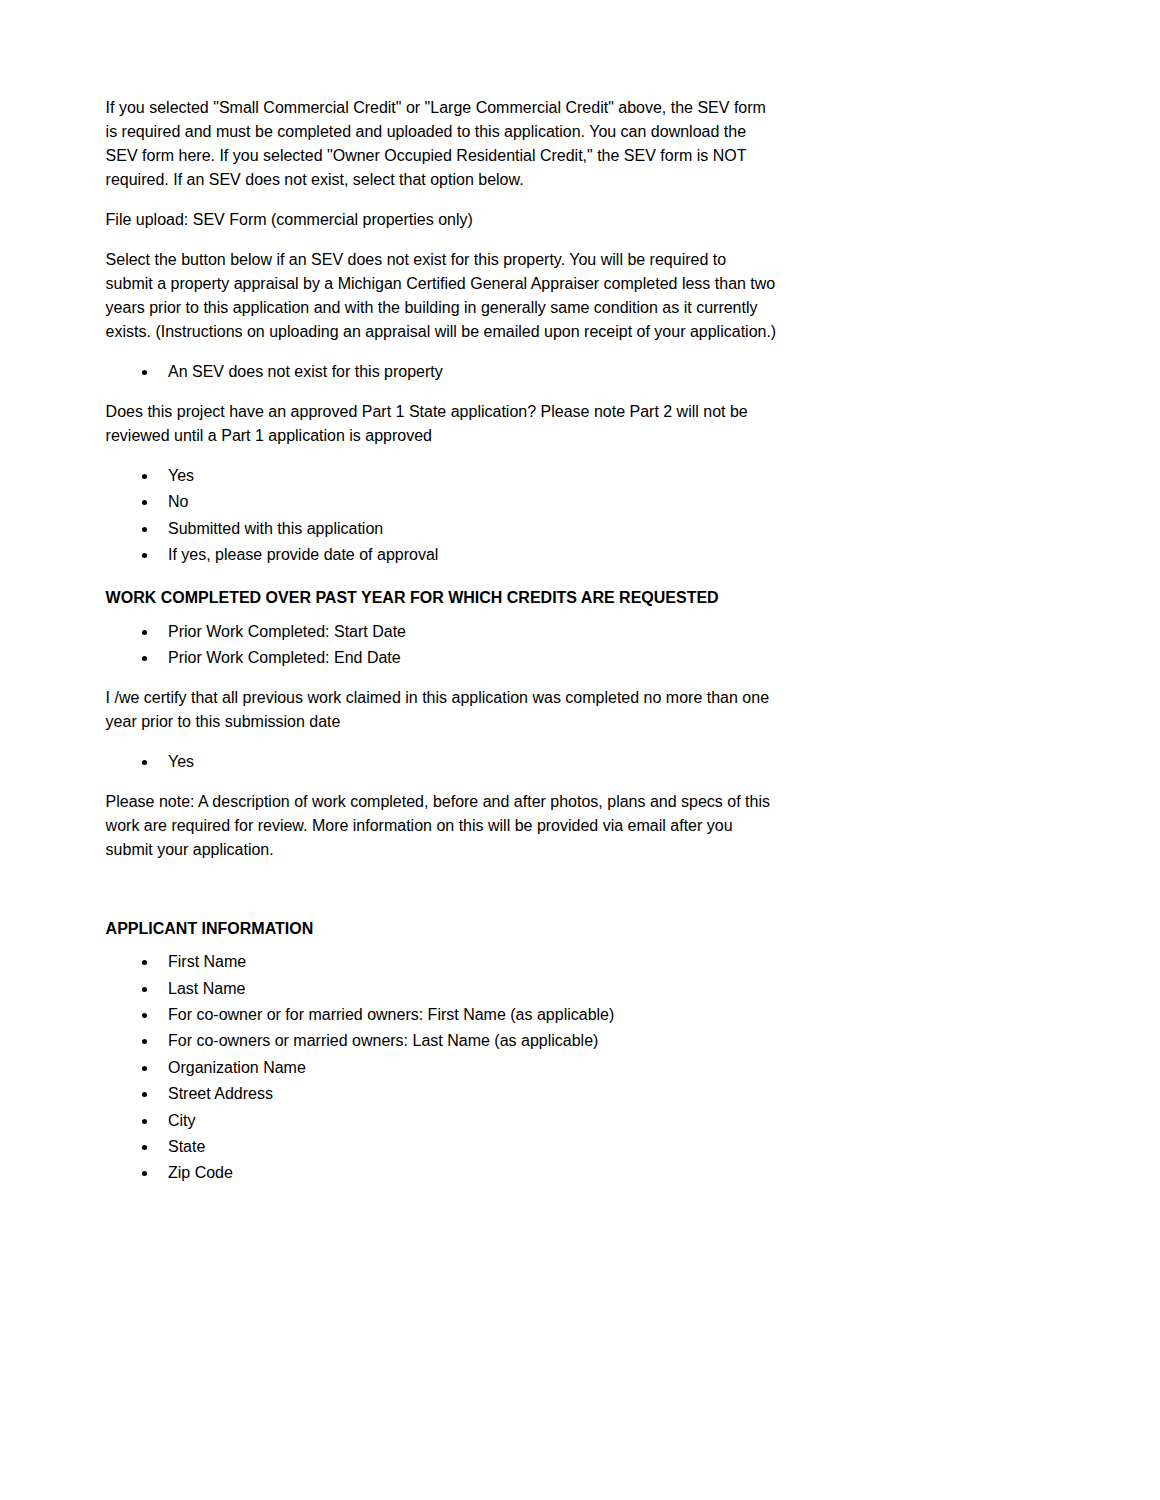If you selected "Small Commercial Credit" or "Large Commercial Credit" above, the SEV form is required and must be completed and uploaded to this application. You can download the SEV form here. If you selected "Owner Occupied Residential Credit," the SEV form is NOT required. If an SEV does not exist, select that option below.
File upload: SEV Form (commercial properties only)
Select the button below if an SEV does not exist for this property. You will be required to submit a property appraisal by a Michigan Certified General Appraiser completed less than two years prior to this application and with the building in generally same condition as it currently exists. (Instructions on uploading an appraisal will be emailed upon receipt of your application.)
An SEV does not exist for this property
Does this project have an approved Part 1 State application? Please note Part 2 will not be reviewed until a Part 1 application is approved
Yes
No
Submitted with this application
If yes, please provide date of approval
Work Completed Over Past Year for Which Credits Are Requested
Prior Work Completed: Start Date
Prior Work Completed: End Date
I /we certify that all previous work claimed in this application was completed no more than one year prior to this submission date
Yes
Please note: A description of work completed, before and after photos, plans and specs of this work are required for review. More information on this will be provided via email after you submit your application.
Applicant Information
First Name
Last Name
For co-owner or for married owners: First Name (as applicable)
For co-owners or married owners: Last Name (as applicable)
Organization Name
Street Address
City
State
Zip Code